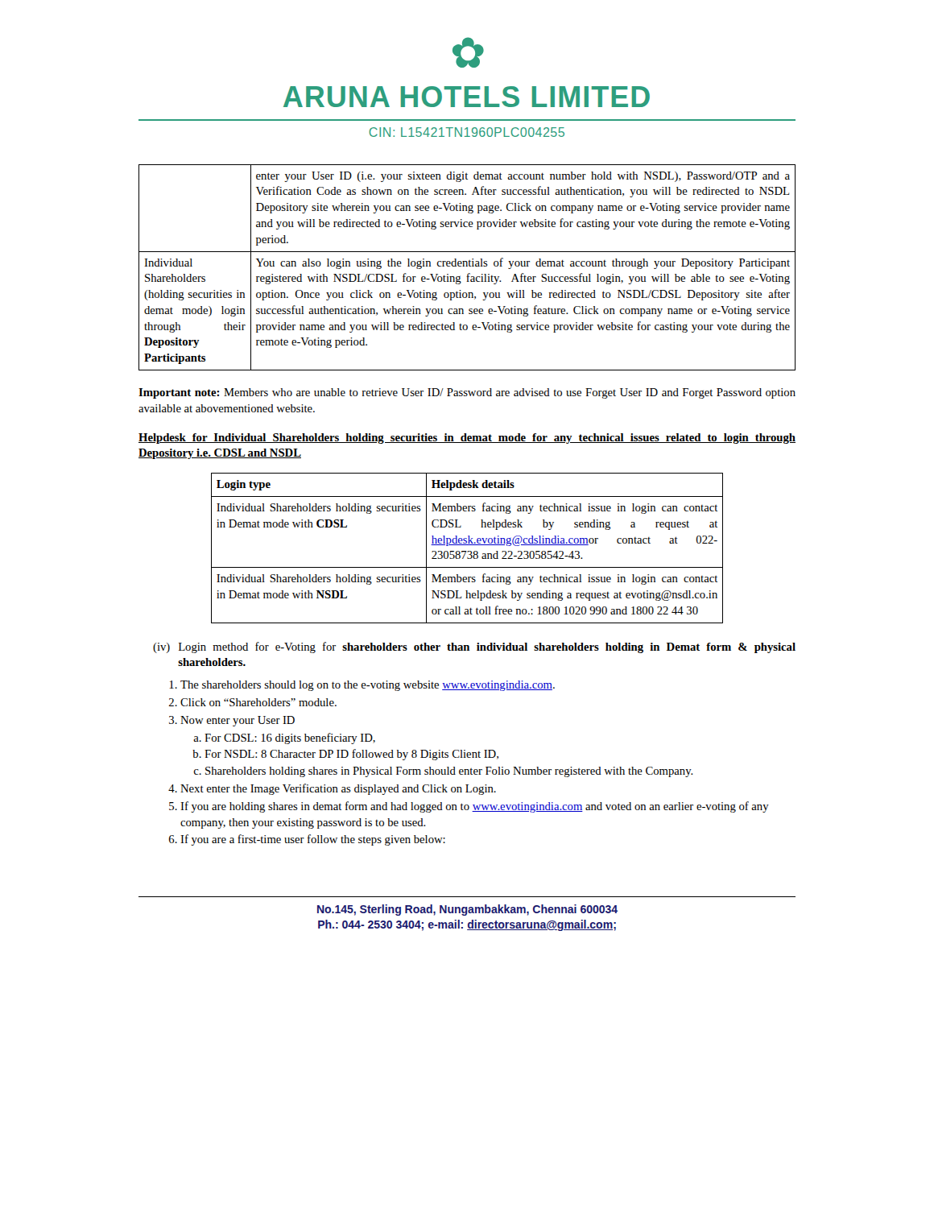✿
ARUNA HOTELS LIMITED
CIN: L15421TN1960PLC004255
| | enter your User ID (i.e. your sixteen digit demat account number hold with NSDL), Password/OTP and a Verification Code as shown on the screen. After successful authentication, you will be redirected to NSDL Depository site wherein you can see e-Voting page. Click on company name or e-Voting service provider name and you will be redirected to e-Voting service provider website for casting your vote during the remote e-Voting period. |
| Individual Shareholders (holding securities in demat mode) login through their Depository Participants | You can also login using the login credentials of your demat account through your Depository Participant registered with NSDL/CDSL for e-Voting facility. After Successful login, you will be able to see e-Voting option. Once you click on e-Voting option, you will be redirected to NSDL/CDSL Depository site after successful authentication, wherein you can see e-Voting feature. Click on company name or e-Voting service provider name and you will be redirected to e-Voting service provider website for casting your vote during the remote e-Voting period. |
Important note: Members who are unable to retrieve User ID/ Password are advised to use Forget User ID and Forget Password option available at abovementioned website.
Helpdesk for Individual Shareholders holding securities in demat mode for any technical issues related to login through Depository i.e. CDSL and NSDL
| Login type | Helpdesk details |
| --- | --- |
| Individual Shareholders holding securities in Demat mode with CDSL | Members facing any technical issue in login can contact CDSL helpdesk by sending a request at helpdesk.evoting@cdslindia.com or contact at 022- 23058738 and 22-23058542-43. |
| Individual Shareholders holding securities in Demat mode with NSDL | Members facing any technical issue in login can contact NSDL helpdesk by sending a request at evoting@nsdl.co.in or call at toll free no.: 1800 1020 990 and 1800 22 44 30 |
(iv)
Login method for e-Voting for shareholders other than individual shareholders holding in Demat form & physical shareholders.
The shareholders should log on to the e-voting website www.evotingindia.com.
Click on “Shareholders” module.
Now enter your User ID
For CDSL: 16 digits beneficiary ID,
For NSDL: 8 Character DP ID followed by 8 Digits Client ID,
Shareholders holding shares in Physical Form should enter Folio Number registered with the Company.
Next enter the Image Verification as displayed and Click on Login.
If you are holding shares in demat form and had logged on to www.evotingindia.com and voted on an earlier e-voting of any company, then your existing password is to be used.
If you are a first-time user follow the steps given below:
No.145, Sterling Road, Nungambakkam, Chennai 600034
Ph.: 044- 2530 3404; e-mail: directorsaruna@gmail.com;